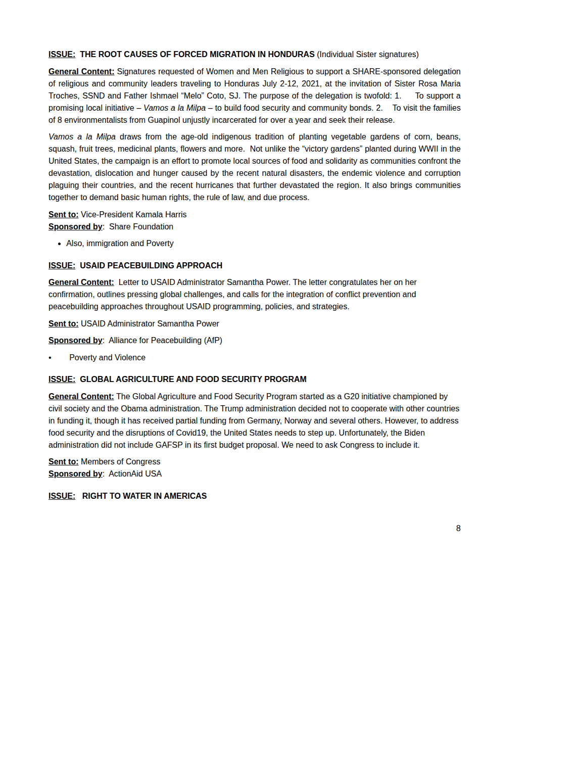ISSUE: THE ROOT CAUSES OF FORCED MIGRATION IN HONDURAS (Individual Sister signatures)
General Content: Signatures requested of Women and Men Religious to support a SHARE-sponsored delegation of religious and community leaders traveling to Honduras July 2-12, 2021, at the invitation of Sister Rosa Maria Troches, SSND and Father Ishmael “Melo” Coto, SJ. The purpose of the delegation is twofold: 1. To support a promising local initiative – Vamos a la Milpa – to build food security and community bonds. 2. To visit the families of 8 environmentalists from Guapinol unjustly incarcerated for over a year and seek their release.
Vamos a la Milpa draws from the age-old indigenous tradition of planting vegetable gardens of corn, beans, squash, fruit trees, medicinal plants, flowers and more. Not unlike the “victory gardens” planted during WWII in the United States, the campaign is an effort to promote local sources of food and solidarity as communities confront the devastation, dislocation and hunger caused by the recent natural disasters, the endemic violence and corruption plaguing their countries, and the recent hurricanes that further devastated the region. It also brings communities together to demand basic human rights, the rule of law, and due process.
Sent to: Vice-President Kamala Harris Sponsored by: Share Foundation
Also, immigration and Poverty
ISSUE: USAID PEACEBUILDING APPROACH
General Content: Letter to USAID Administrator Samantha Power. The letter congratulates her on her confirmation, outlines pressing global challenges, and calls for the integration of conflict prevention and peacebuilding approaches throughout USAID programming, policies, and strategies.
Sent to: USAID Administrator Samantha Power
Sponsored by: Alliance for Peacebuilding (AfP)
• Poverty and Violence
ISSUE: GLOBAL AGRICULTURE AND FOOD SECURITY PROGRAM
General Content: The Global Agriculture and Food Security Program started as a G20 initiative championed by civil society and the Obama administration. The Trump administration decided not to cooperate with other countries in funding it, though it has received partial funding from Germany, Norway and several others. However, to address food security and the disruptions of Covid19, the United States needs to step up. Unfortunately, the Biden administration did not include GAFSP in its first budget proposal. We need to ask Congress to include it.
Sent to: Members of Congress Sponsored by: ActionAid USA
ISSUE: RIGHT TO WATER IN AMERICAS
8